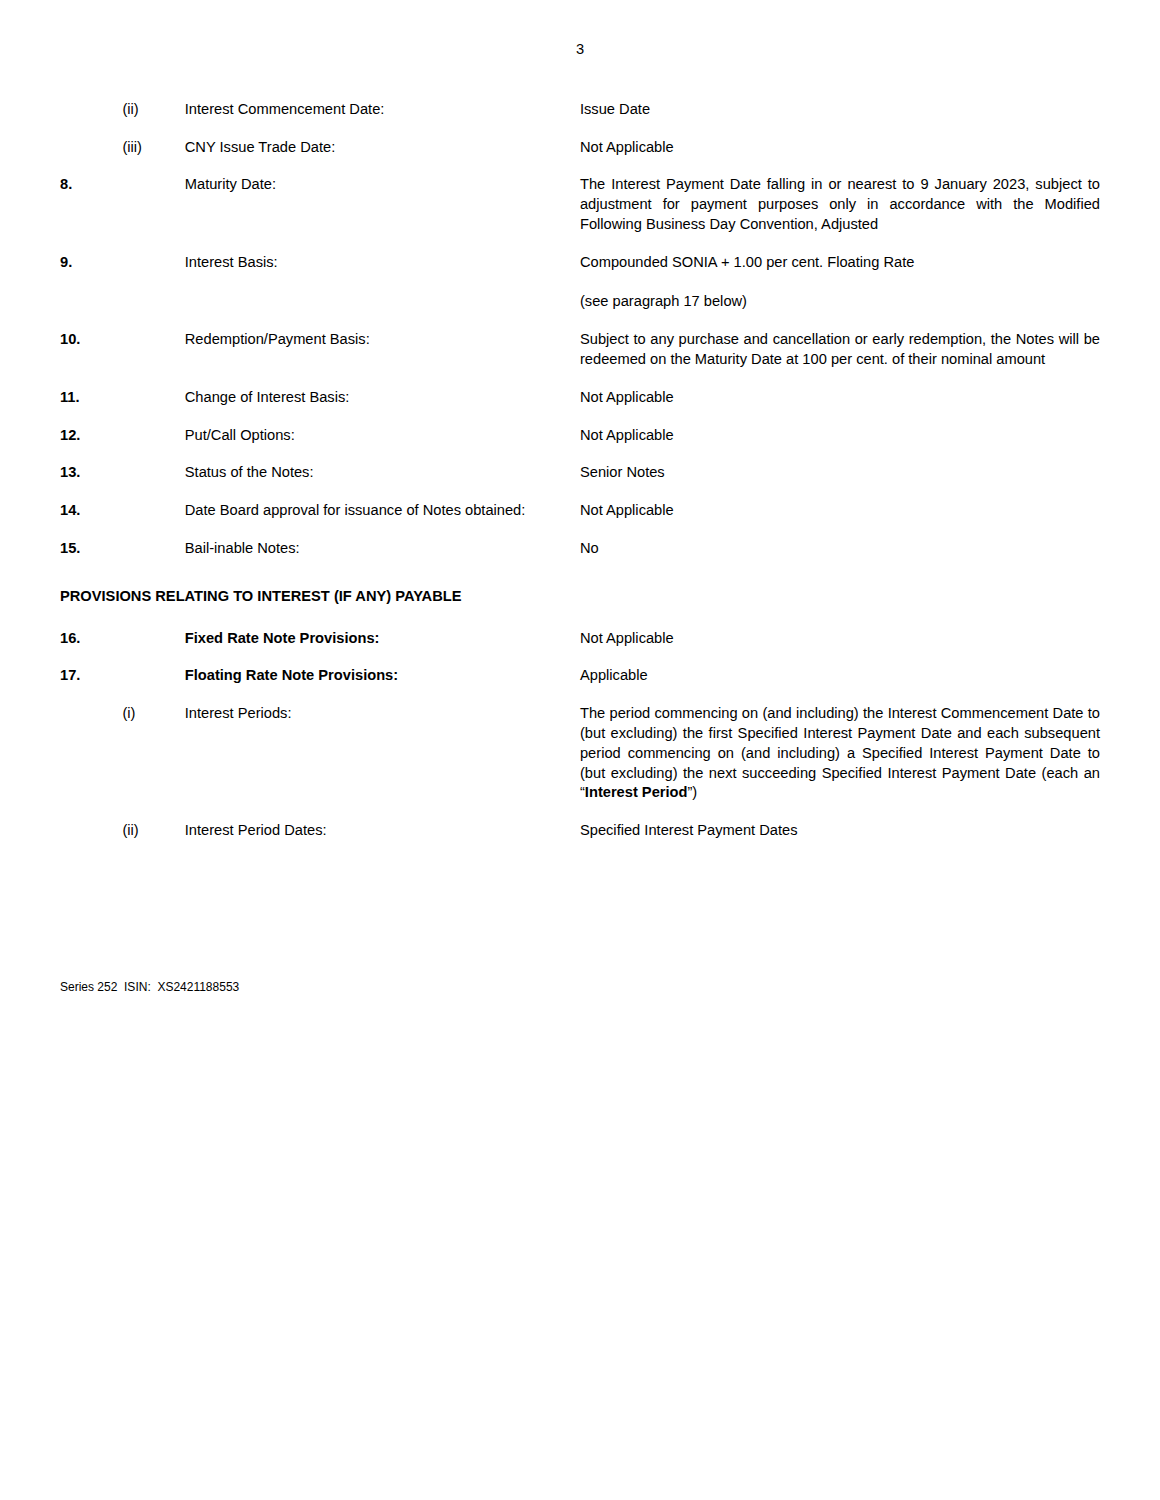3
| | (ii) | Interest Commencement Date: | Issue Date |
| | (iii) | CNY Issue Trade Date: | Not Applicable |
| 8. | | Maturity Date: | The Interest Payment Date falling in or nearest to 9 January 2023, subject to adjustment for payment purposes only in accordance with the Modified Following Business Day Convention, Adjusted |
| 9. | | Interest Basis: | Compounded SONIA + 1.00 per cent. Floating Rate (see paragraph 17 below) |
| 10. | | Redemption/Payment Basis: | Subject to any purchase and cancellation or early redemption, the Notes will be redeemed on the Maturity Date at 100 per cent. of their nominal amount |
| 11. | | Change of Interest Basis: | Not Applicable |
| 12. | | Put/Call Options: | Not Applicable |
| 13. | | Status of the Notes: | Senior Notes |
| 14. | | Date Board approval for issuance of Notes obtained: | Not Applicable |
| 15. | | Bail-inable Notes: | No |
PROVISIONS RELATING TO INTEREST (IF ANY) PAYABLE
| 16. | | Fixed Rate Note Provisions: | Not Applicable |
| 17. | | Floating Rate Note Provisions: | Applicable |
| | (i) | Interest Periods: | The period commencing on (and including) the Interest Commencement Date to (but excluding) the first Specified Interest Payment Date and each subsequent period commencing on (and including) a Specified Interest Payment Date to (but excluding) the next succeeding Specified Interest Payment Date (each an “ Interest Period ”) |
| | (ii) | Interest Period Dates: | Specified Interest Payment Dates |
Series 252 ISIN: XS2421188553